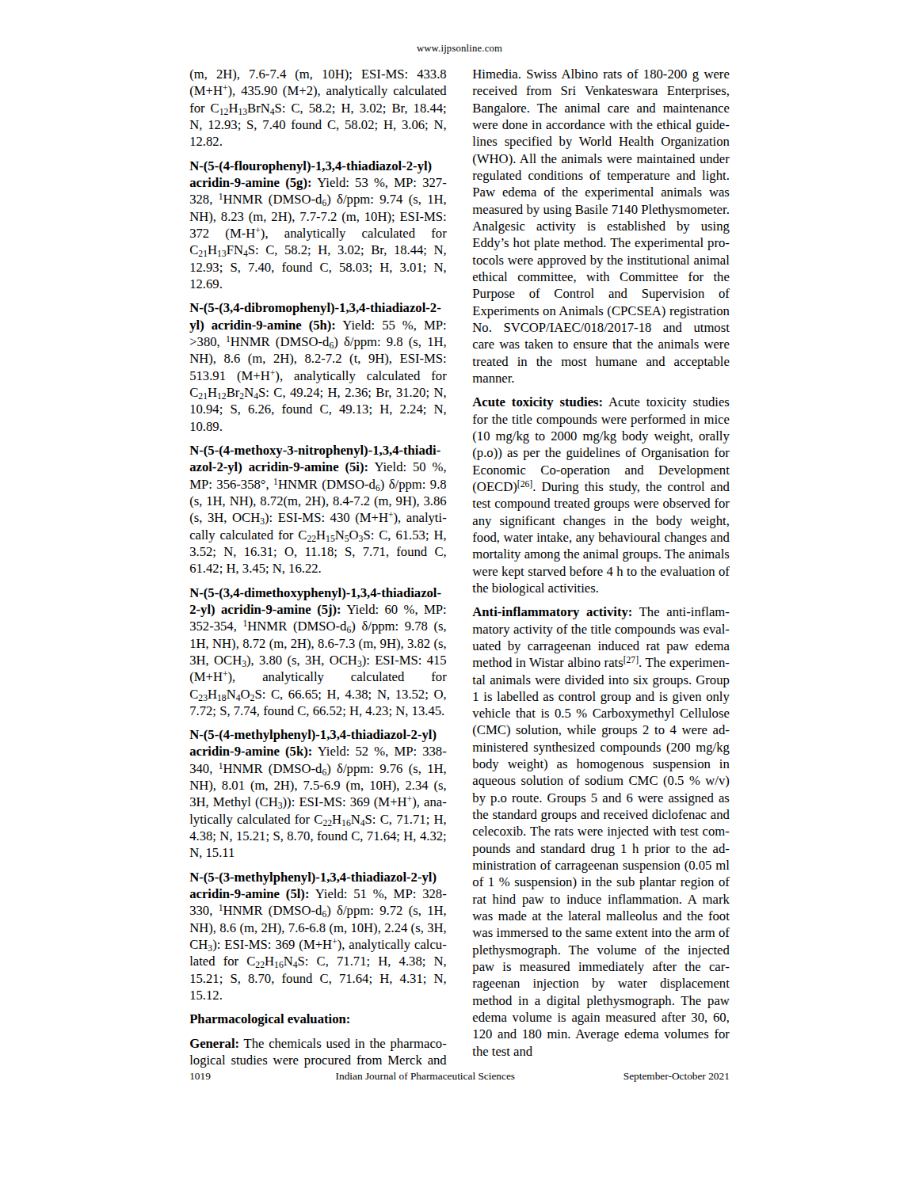www.ijpsonline.com
(m, 2H), 7.6-7.4 (m, 10H); ESI-MS: 433.8 (M+H+), 435.90 (M+2), analytically calculated for C12H13BrN4S: C, 58.2; H, 3.02; Br, 18.44; N, 12.93; S, 7.40 found C, 58.02; H, 3.06; N, 12.82.
N-(5-(4-flourophenyl)-1,3,4-thiadiazol-2-yl) acridin-9-amine (5g): Yield: 53 %, MP: 327-328, 1HNMR (DMSO-d6) δ/ppm: 9.74 (s, 1H, NH), 8.23 (m, 2H), 7.7-7.2 (m, 10H); ESI-MS: 372 (M-H+), analytically calculated for C21H13FN4S: C, 58.2; H, 3.02; Br, 18.44; N, 12.93; S, 7.40, found C, 58.03; H, 3.01; N, 12.69.
N-(5-(3,4-dibromophenyl)-1,3,4-thiadiazol-2-yl) acridin-9-amine (5h): Yield: 55 %, MP: >380, 1HNMR (DMSO-d6) δ/ppm: 9.8 (s, 1H, NH), 8.6 (m, 2H), 8.2-7.2 (t, 9H), ESI-MS: 513.91 (M+H+), analytically calculated for C21H12Br2N4S: C, 49.24; H, 2.36; Br, 31.20; N, 10.94; S, 6.26, found C, 49.13; H, 2.24; N, 10.89.
N-(5-(4-methoxy-3-nitrophenyl)-1,3,4-thiadiazol-2-yl) acridin-9-amine (5i): Yield: 50 %, MP: 356-358°, 1HNMR (DMSO-d6) δ/ppm: 9.8 (s, 1H, NH), 8.72(m, 2H), 8.4-7.2 (m, 9H), 3.86 (s, 3H, OCH3): ESI-MS: 430 (M+H+), analytically calculated for C22H15N5O3S: C, 61.53; H, 3.52; N, 16.31; O, 11.18; S, 7.71, found C, 61.42; H, 3.45; N, 16.22.
N-(5-(3,4-dimethoxyphenyl)-1,3,4-thiadiazol-2-yl) acridin-9-amine (5j): Yield: 60 %, MP: 352-354, 1HNMR (DMSO-d6) δ/ppm: 9.78 (s, 1H, NH), 8.72 (m, 2H), 8.6-7.3 (m, 9H), 3.82 (s, 3H, OCH3), 3.80 (s, 3H, OCH3): ESI-MS: 415 (M+H+), analytically calculated for C23H18N4O2S: C, 66.65; H, 4.38; N, 13.52; O, 7.72; S, 7.74, found C, 66.52; H, 4.23; N, 13.45.
N-(5-(4-methylphenyl)-1,3,4-thiadiazol-2-yl) acridin-9-amine (5k): Yield: 52 %, MP: 338-340, 1HNMR (DMSO-d6) δ/ppm: 9.76 (s, 1H, NH), 8.01 (m, 2H), 7.5-6.9 (m, 10H), 2.34 (s, 3H, Methyl (CH3)): ESI-MS: 369 (M+H+), analytically calculated for C22H16N4S: C, 71.71; H, 4.38; N, 15.21; S, 8.70, found C, 71.64; H, 4.32; N, 15.11
N-(5-(3-methylphenyl)-1,3,4-thiadiazol-2-yl) acridin-9-amine (5l): Yield: 51 %, MP: 328-330, 1HNMR (DMSO-d6) δ/ppm: 9.72 (s, 1H, NH), 8.6 (m, 2H), 7.6-6.8 (m, 10H), 2.24 (s, 3H, CH3): ESI-MS: 369 (M+H+), analytically calculated for C22H16N4S: C, 71.71; H, 4.38; N, 15.21; S, 8.70, found C, 71.64; H, 4.31; N, 15.12.
Pharmacological evaluation:
General: The chemicals used in the pharmacological studies were procured from Merck and Himedia. Swiss Albino rats of 180-200 g were received from Sri Venkateswara Enterprises, Bangalore. The animal care and maintenance were done in accordance with the ethical guidelines specified by World Health Organization (WHO). All the animals were maintained under regulated conditions of temperature and light. Paw edema of the experimental animals was measured by using Basile 7140 Plethysmometer. Analgesic activity is established by using Eddy’s hot plate method. The experimental protocols were approved by the institutional animal ethical committee, with Committee for the Purpose of Control and Supervision of Experiments on Animals (CPCSEA) registration No. SVCOP/IAEC/018/2017-18 and utmost care was taken to ensure that the animals were treated in the most humane and acceptable manner.
Acute toxicity studies: Acute toxicity studies for the title compounds were performed in mice (10 mg/kg to 2000 mg/kg body weight, orally (p.o)) as per the guidelines of Organisation for Economic Co-operation and Development (OECD)[26]. During this study, the control and test compound treated groups were observed for any significant changes in the body weight, food, water intake, any behavioural changes and mortality among the animal groups. The animals were kept starved before 4 h to the evaluation of the biological activities.
Anti-inflammatory activity: The anti-inflammatory activity of the title compounds was evaluated by carrageenan induced rat paw edema method in Wistar albino rats[27]. The experimental animals were divided into six groups. Group 1 is labelled as control group and is given only vehicle that is 0.5 % Carboxymethyl Cellulose (CMC) solution, while groups 2 to 4 were administered synthesized compounds (200 mg/kg body weight) as homogenous suspension in aqueous solution of sodium CMC (0.5 % w/v) by p.o route. Groups 5 and 6 were assigned as the standard groups and received diclofenac and celecoxib. The rats were injected with test compounds and standard drug 1 h prior to the administration of carrageenan suspension (0.05 ml of 1 % suspension) in the sub plantar region of rat hind paw to induce inflammation. A mark was made at the lateral malleolus and the foot was immersed to the same extent into the arm of plethysmograph. The volume of the injected paw is measured immediately after the carrageenan injection by water displacement method in a digital plethysmograph. The paw edema volume is again measured after 30, 60, 120 and 180 min. Average edema volumes for the test and
1019
Indian Journal of Pharmaceutical Sciences
September-October 2021